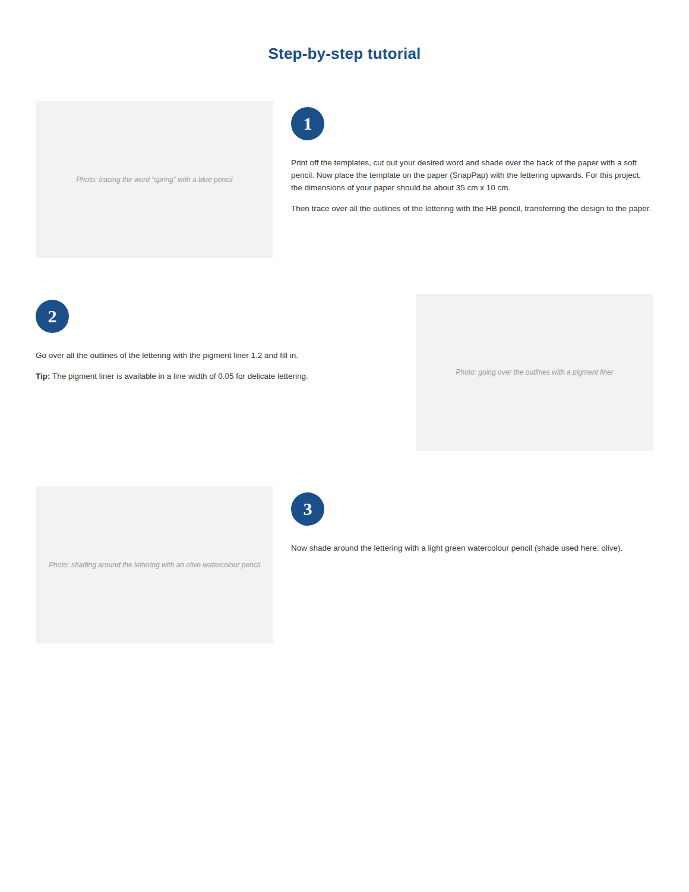Step-by-step tutorial
Photo: tracing the word “spring” with a blue pencil
1
Print off the templates, cut out your desired word and shade over the back of the paper with a soft pencil. Now place the template on the paper (SnapPap) with the lettering upwards. For this project, the dimensions of your paper should be about 35 cm x 10 cm.
Then trace over all the outlines of the lettering with the HB pencil, transferring the design to the paper.
Photo: going over the outlines with a pigment liner
2
Go over all the outlines of the lettering with the pigment liner 1.2 and fill in.
Tip: The pigment liner is available in a line width of 0.05 for delicate lettering.
Photo: shading around the lettering with an olive watercolour pencil
3
Now shade around the lettering with a light green watercolour pencil (shade used here: olive).